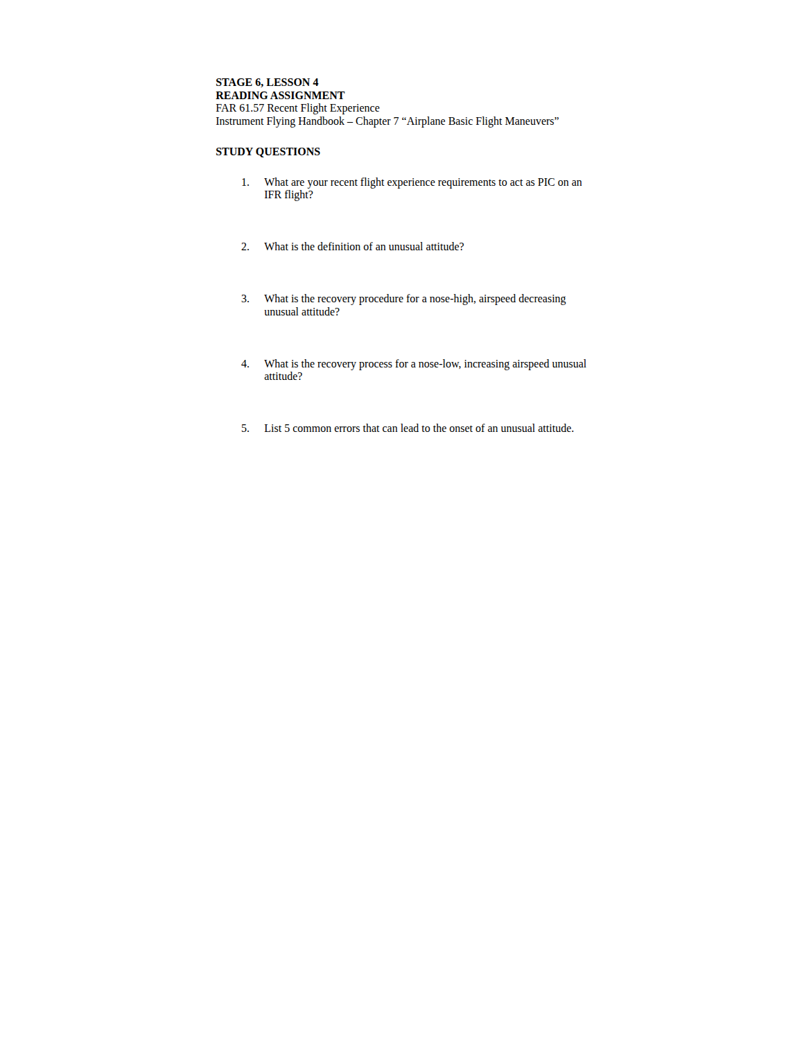STAGE 6, LESSON 4
READING ASSIGNMENT
FAR 61.57 Recent Flight Experience
Instrument Flying Handbook – Chapter 7 “Airplane Basic Flight Maneuvers”
STUDY QUESTIONS
What are your recent flight experience requirements to act as PIC on an IFR flight?
What is the definition of an unusual attitude?
What is the recovery procedure for a nose-high, airspeed decreasing unusual attitude?
What is the recovery process for a nose-low, increasing airspeed unusual attitude?
List 5 common errors that can lead to the onset of an unusual attitude.